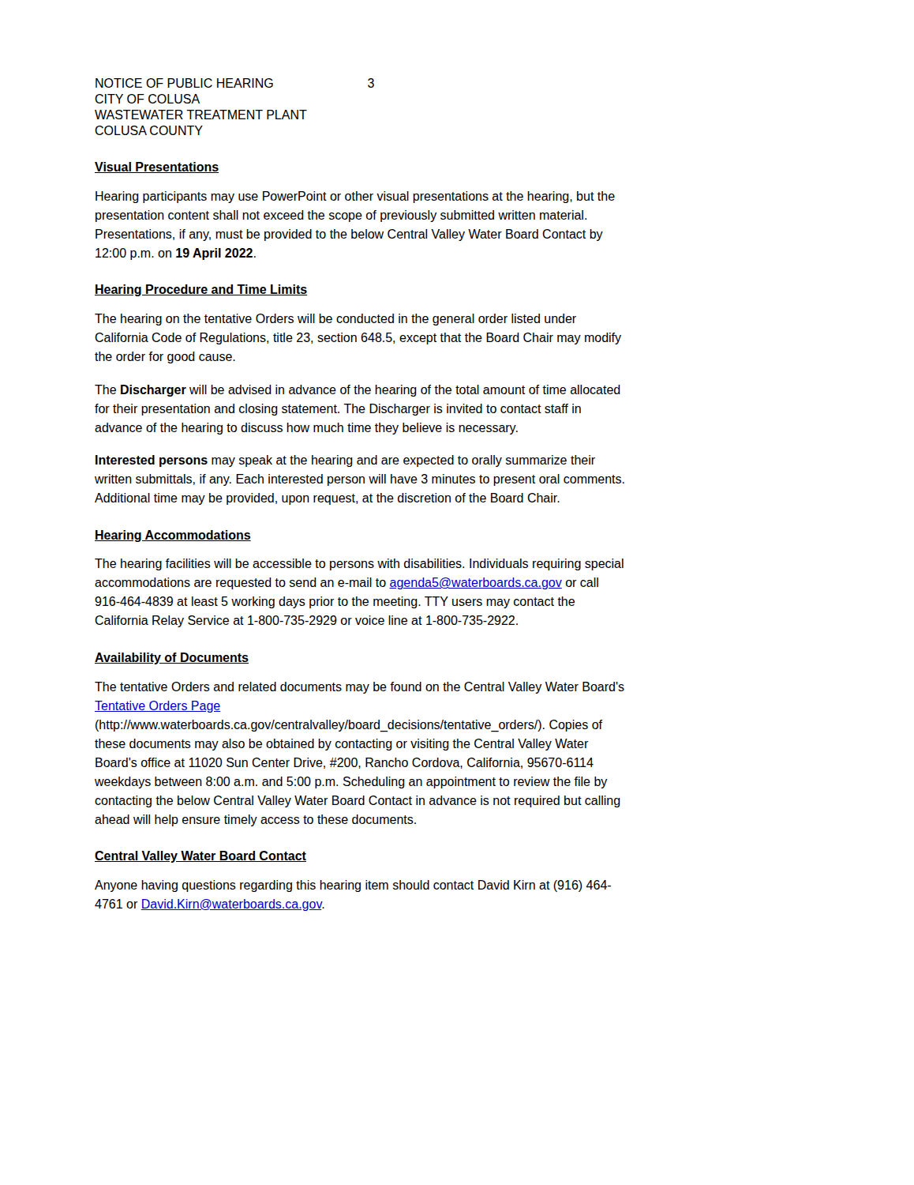3
NOTICE OF PUBLIC HEARING
CITY OF COLUSA
WASTEWATER TREATMENT PLANT
COLUSA COUNTY
Visual Presentations
Hearing participants may use PowerPoint or other visual presentations at the hearing, but the presentation content shall not exceed the scope of previously submitted written material. Presentations, if any, must be provided to the below Central Valley Water Board Contact by 12:00 p.m. on 19 April 2022.
Hearing Procedure and Time Limits
The hearing on the tentative Orders will be conducted in the general order listed under California Code of Regulations, title 23, section 648.5, except that the Board Chair may modify the order for good cause.
The Discharger will be advised in advance of the hearing of the total amount of time allocated for their presentation and closing statement. The Discharger is invited to contact staff in advance of the hearing to discuss how much time they believe is necessary.
Interested persons may speak at the hearing and are expected to orally summarize their written submittals, if any. Each interested person will have 3 minutes to present oral comments. Additional time may be provided, upon request, at the discretion of the Board Chair.
Hearing Accommodations
The hearing facilities will be accessible to persons with disabilities. Individuals requiring special accommodations are requested to send an e-mail to agenda5@waterboards.ca.gov or call 916-464-4839 at least 5 working days prior to the meeting. TTY users may contact the California Relay Service at 1-800-735-2929 or voice line at 1-800-735-2922.
Availability of Documents
The tentative Orders and related documents may be found on the Central Valley Water Board's Tentative Orders Page (http://www.waterboards.ca.gov/centralvalley/board_decisions/tentative_orders/). Copies of these documents may also be obtained by contacting or visiting the Central Valley Water Board's office at 11020 Sun Center Drive, #200, Rancho Cordova, California, 95670-6114 weekdays between 8:00 a.m. and 5:00 p.m. Scheduling an appointment to review the file by contacting the below Central Valley Water Board Contact in advance is not required but calling ahead will help ensure timely access to these documents.
Central Valley Water Board Contact
Anyone having questions regarding this hearing item should contact David Kirn at (916) 464-4761 or David.Kirn@waterboards.ca.gov.